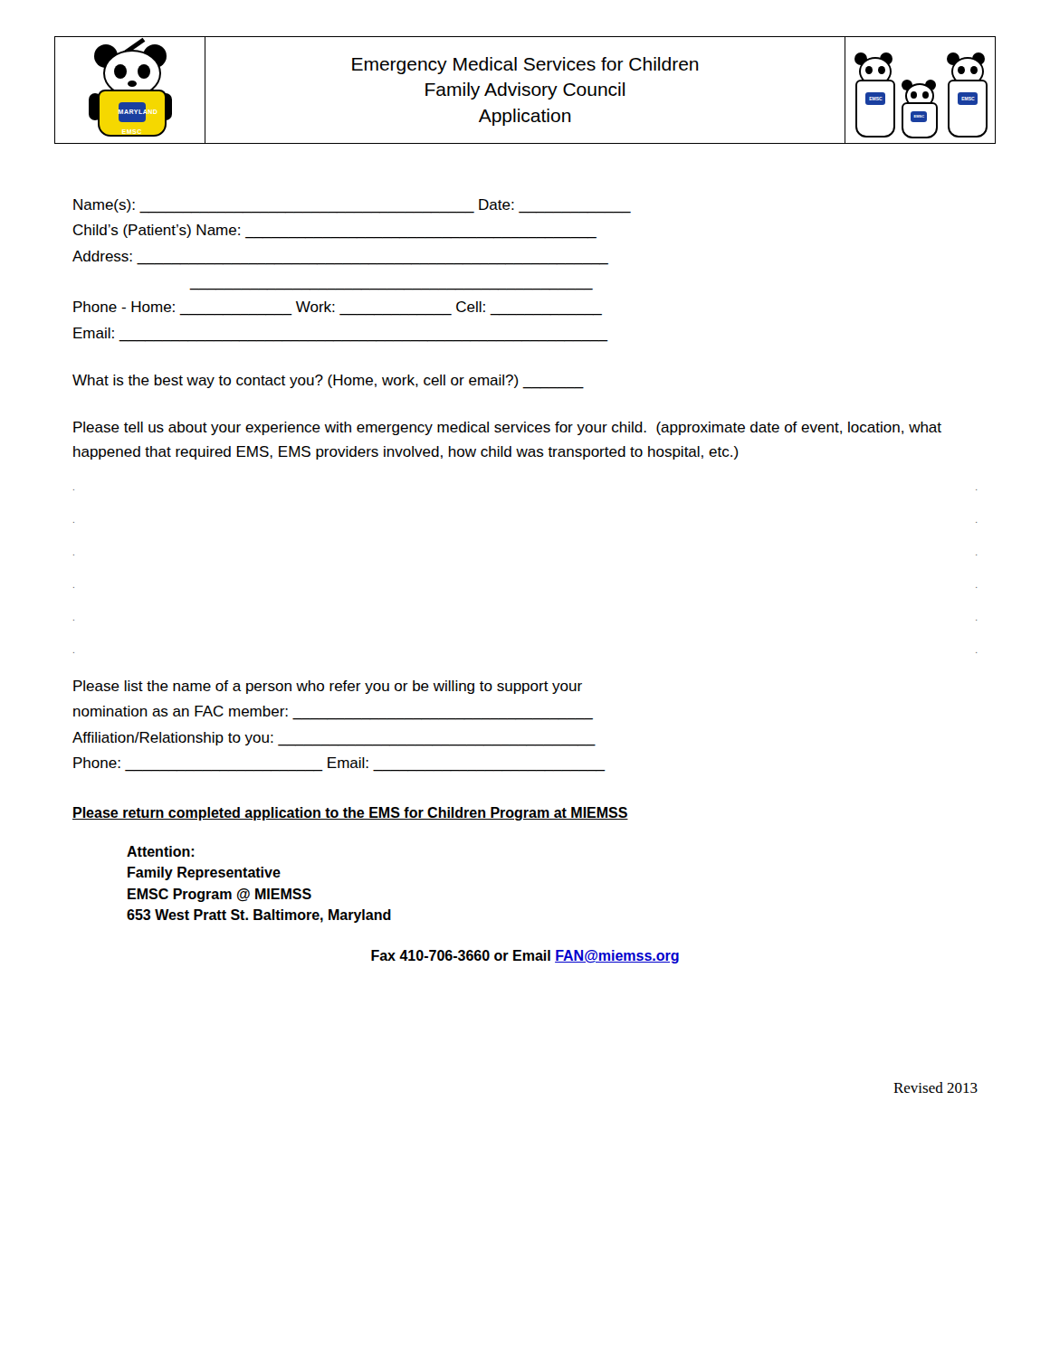| MARYLAND EMSC | Emergency Medical Services for Children Family Advisory Council Application | EMSC EMSC EMSC |
Name(s): _______________________________________ Date: _____________
Child’s (Patient’s) Name: _________________________________________
Address: _______________________________________________________
_______________________________________________
Phone - Home: _____________ Work: _____________ Cell: _____________
Email: _________________________________________________________
What is the best way to contact you? (Home, work, cell or email?) _______
Please tell us about your experience with emergency medical services for your child. (approximate date of event, location, what happened that required EMS, EMS providers involved, how child was transported to hospital, etc.)
.. .. .. .. .. ..
Please list the name of a person who refer you or be willing to support your
nomination as an FAC member: ___________________________________
Affiliation/Relationship to you: _____________________________________
Phone: _______________________ Email: ___________________________
Please return completed application to the EMS for Children Program at MIEMSS
Attention:
Family Representative
EMSC Program @ MIEMSS
653 West Pratt St. Baltimore, Maryland
Fax 410-706-3660 or Email FAN@miemss.org
Revised 2013